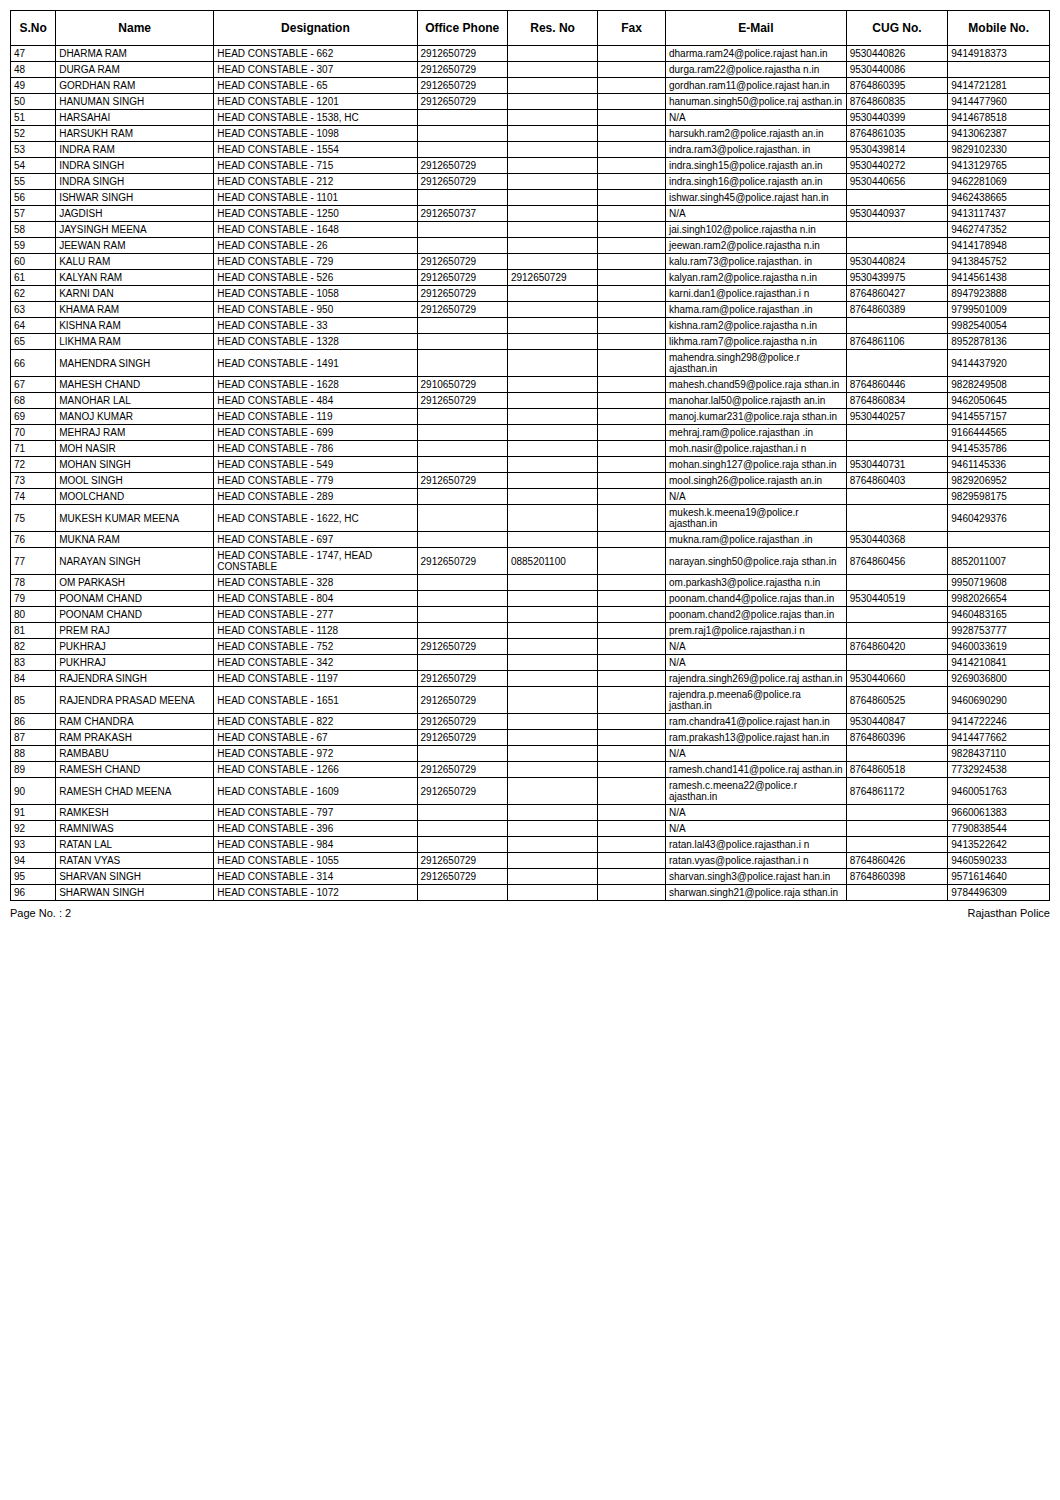| S.No | Name | Designation | Office Phone | Res. No | Fax | E-Mail | CUG No. | Mobile No. |
| --- | --- | --- | --- | --- | --- | --- | --- | --- |
| 47 | DHARMA RAM | HEAD CONSTABLE - 662 | 2912650729 | | | dharma.ram24@police.rajast han.in | 9530440826 | 9414918373 |
| 48 | DURGA RAM | HEAD CONSTABLE - 307 | 2912650729 | | | durga.ram22@police.rajastha n.in | 9530440086 | |
| 49 | GORDHAN RAM | HEAD CONSTABLE - 65 | 2912650729 | | | gordhan.ram11@police.rajast han.in | 8764860395 | 9414721281 |
| 50 | HANUMAN SINGH | HEAD CONSTABLE - 1201 | 2912650729 | | | hanuman.singh50@police.raj asthan.in | 8764860835 | 9414477960 |
| 51 | HARSAHAI | HEAD CONSTABLE - 1538, HC | | | | N/A | 9530440399 | 9414678518 |
| 52 | HARSUKH RAM | HEAD CONSTABLE - 1098 | | | | harsukh.ram2@police.rajasth an.in | 8764861035 | 9413062387 |
| 53 | INDRA RAM | HEAD CONSTABLE - 1554 | | | | indra.ram3@police.rajasthan. in | 9530439814 | 9829102330 |
| 54 | INDRA SINGH | HEAD CONSTABLE - 715 | 2912650729 | | | indra.singh15@police.rajasth an.in | 9530440272 | 9413129765 |
| 55 | INDRA SINGH | HEAD CONSTABLE - 212 | 2912650729 | | | indra.singh16@police.rajasth an.in | 9530440656 | 9462281069 |
| 56 | ISHWAR SINGH | HEAD CONSTABLE - 1101 | | | | ishwar.singh45@police.rajast han.in | | 9462438665 |
| 57 | JAGDISH | HEAD CONSTABLE - 1250 | 2912650737 | | | N/A | 9530440937 | 9413117437 |
| 58 | JAYSINGH MEENA | HEAD CONSTABLE - 1648 | | | | jai.singh102@police.rajastha n.in | | 9462747352 |
| 59 | JEEWAN RAM | HEAD CONSTABLE - 26 | | | | jeewan.ram2@police.rajastha n.in | | 9414178948 |
| 60 | KALU RAM | HEAD CONSTABLE - 729 | 2912650729 | | | kalu.ram73@police.rajasthan. in | 9530440824 | 9413845752 |
| 61 | KALYAN RAM | HEAD CONSTABLE - 526 | 2912650729 | 2912650729 | | kalyan.ram2@police.rajastha n.in | 9530439975 | 9414561438 |
| 62 | KARNI DAN | HEAD CONSTABLE - 1058 | 2912650729 | | | karni.dan1@police.rajasthan.i n | 8764860427 | 8947923888 |
| 63 | KHAMA RAM | HEAD CONSTABLE - 950 | 2912650729 | | | khama.ram@police.rajasthan .in | 8764860389 | 9799501009 |
| 64 | KISHNA RAM | HEAD CONSTABLE - 33 | | | | kishna.ram2@police.rajastha n.in | | 9982540054 |
| 65 | LIKHMA RAM | HEAD CONSTABLE - 1328 | | | | likhma.ram7@police.rajastha n.in | 8764861106 | 8952878136 |
| 66 | MAHENDRA SINGH | HEAD CONSTABLE - 1491 | | | | mahendra.singh298@police.r ajasthan.in | | 9414437920 |
| 67 | MAHESH CHAND | HEAD CONSTABLE - 1628 | 2910650729 | | | mahesh.chand59@police.raja sthan.in | 8764860446 | 9828249508 |
| 68 | MANOHAR LAL | HEAD CONSTABLE - 484 | 2912650729 | | | manohar.lal50@police.rajasth an.in | 8764860834 | 9462050645 |
| 69 | MANOJ KUMAR | HEAD CONSTABLE - 119 | | | | manoj.kumar231@police.raja sthan.in | 9530440257 | 9414557157 |
| 70 | MEHRAJ RAM | HEAD CONSTABLE - 699 | | | | mehraj.ram@police.rajasthan .in | | 9166444565 |
| 71 | MOH NASIR | HEAD CONSTABLE - 786 | | | | moh.nasir@police.rajasthan.i n | | 9414535786 |
| 72 | MOHAN SINGH | HEAD CONSTABLE - 549 | | | | mohan.singh127@police.raja sthan.in | 9530440731 | 9461145336 |
| 73 | MOOL SINGH | HEAD CONSTABLE - 779 | 2912650729 | | | mool.singh26@police.rajasth an.in | 8764860403 | 9829206952 |
| 74 | MOOLCHAND | HEAD CONSTABLE - 289 | | | | N/A | | 9829598175 |
| 75 | MUKESH KUMAR MEENA | HEAD CONSTABLE - 1622, HC | | | | mukesh.k.meena19@police.r ajasthan.in | | 9460429376 |
| 76 | MUKNA RAM | HEAD CONSTABLE - 697 | | | | mukna.ram@police.rajasthan .in | 9530440368 | |
| 77 | NARAYAN SINGH | HEAD CONSTABLE - 1747, HEAD CONSTABLE | 2912650729 | 0885201100 | | narayan.singh50@police.raja sthan.in | 8764860456 | 8852011007 |
| 78 | OM PARKASH | HEAD CONSTABLE - 328 | | | | om.parkash3@police.rajastha n.in | | 9950719608 |
| 79 | POONAM CHAND | HEAD CONSTABLE - 804 | | | | poonam.chand4@police.rajas than.in | 9530440519 | 9982026654 |
| 80 | POONAM CHAND | HEAD CONSTABLE - 277 | | | | poonam.chand2@police.rajas than.in | | 9460483165 |
| 81 | PREM RAJ | HEAD CONSTABLE - 1128 | | | | prem.raj1@police.rajasthan.i n | | 9928753777 |
| 82 | PUKHRAJ | HEAD CONSTABLE - 752 | 2912650729 | | | N/A | 8764860420 | 9460033619 |
| 83 | PUKHRAJ | HEAD CONSTABLE - 342 | | | | N/A | | 9414210841 |
| 84 | RAJENDRA SINGH | HEAD CONSTABLE - 1197 | 2912650729 | | | rajendra.singh269@police.raj asthan.in | 9530440660 | 9269036800 |
| 85 | RAJENDRA PRASAD MEENA | HEAD CONSTABLE - 1651 | 2912650729 | | | rajendra.p.meena6@police.ra jasthan.in | 8764860525 | 9460690290 |
| 86 | RAM CHANDRA | HEAD CONSTABLE - 822 | 2912650729 | | | ram.chandra41@police.rajast han.in | 9530440847 | 9414722246 |
| 87 | RAM PRAKASH | HEAD CONSTABLE - 67 | 2912650729 | | | ram.prakash13@police.rajast han.in | 8764860396 | 9414477662 |
| 88 | RAMBABU | HEAD CONSTABLE - 972 | | | | N/A | | 9828437110 |
| 89 | RAMESH CHAND | HEAD CONSTABLE - 1266 | 2912650729 | | | ramesh.chand141@police.raj asthan.in | 8764860518 | 7732924538 |
| 90 | RAMESH CHAD MEENA | HEAD CONSTABLE - 1609 | 2912650729 | | | ramesh.c.meena22@police.r ajasthan.in | 8764861172 | 9460051763 |
| 91 | RAMKESH | HEAD CONSTABLE - 797 | | | | N/A | | 9660061383 |
| 92 | RAMNIWAS | HEAD CONSTABLE - 396 | | | | N/A | | 7790838544 |
| 93 | RATAN LAL | HEAD CONSTABLE - 984 | | | | ratan.lal43@police.rajasthan.i n | | 9413522642 |
| 94 | RATAN VYAS | HEAD CONSTABLE - 1055 | 2912650729 | | | ratan.vyas@police.rajasthan.i n | 8764860426 | 9460590233 |
| 95 | SHARVAN SINGH | HEAD CONSTABLE - 314 | 2912650729 | | | sharvan.singh3@police.rajast han.in | 8764860398 | 9571614640 |
| 96 | SHARWAN SINGH | HEAD CONSTABLE - 1072 | | | | sharwan.singh21@police.raja sthan.in | | 9784496309 |
Page No. : 2 Rajasthan Police